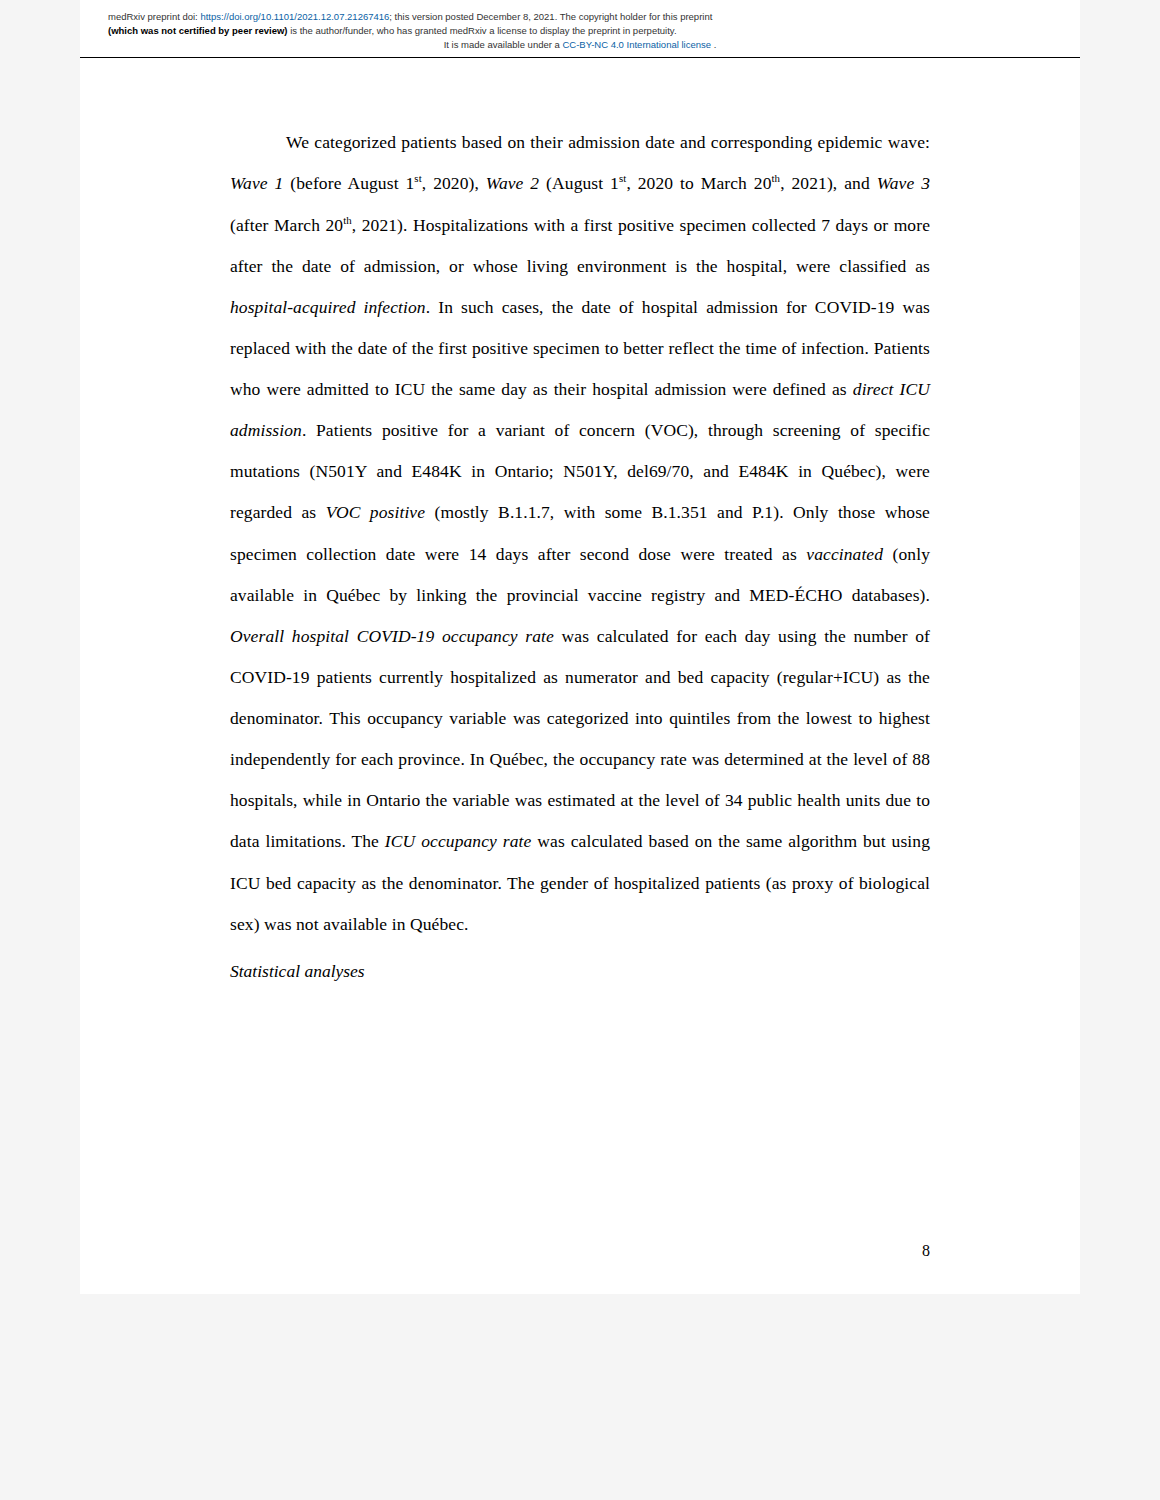medRxiv preprint doi: https://doi.org/10.1101/2021.12.07.21267416; this version posted December 8, 2021. The copyright holder for this preprint (which was not certified by peer review) is the author/funder, who has granted medRxiv a license to display the preprint in perpetuity. It is made available under a CC-BY-NC 4.0 International license .
We categorized patients based on their admission date and corresponding epidemic wave: Wave 1 (before August 1st, 2020), Wave 2 (August 1st, 2020 to March 20th, 2021), and Wave 3 (after March 20th, 2021). Hospitalizations with a first positive specimen collected 7 days or more after the date of admission, or whose living environment is the hospital, were classified as hospital-acquired infection. In such cases, the date of hospital admission for COVID-19 was replaced with the date of the first positive specimen to better reflect the time of infection. Patients who were admitted to ICU the same day as their hospital admission were defined as direct ICU admission. Patients positive for a variant of concern (VOC), through screening of specific mutations (N501Y and E484K in Ontario; N501Y, del69/70, and E484K in Québec), were regarded as VOC positive (mostly B.1.1.7, with some B.1.351 and P.1). Only those whose specimen collection date were 14 days after second dose were treated as vaccinated (only available in Québec by linking the provincial vaccine registry and MED-ÉCHO databases). Overall hospital COVID-19 occupancy rate was calculated for each day using the number of COVID-19 patients currently hospitalized as numerator and bed capacity (regular+ICU) as the denominator. This occupancy variable was categorized into quintiles from the lowest to highest independently for each province. In Québec, the occupancy rate was determined at the level of 88 hospitals, while in Ontario the variable was estimated at the level of 34 public health units due to data limitations. The ICU occupancy rate was calculated based on the same algorithm but using ICU bed capacity as the denominator. The gender of hospitalized patients (as proxy of biological sex) was not available in Québec.
Statistical analyses
8